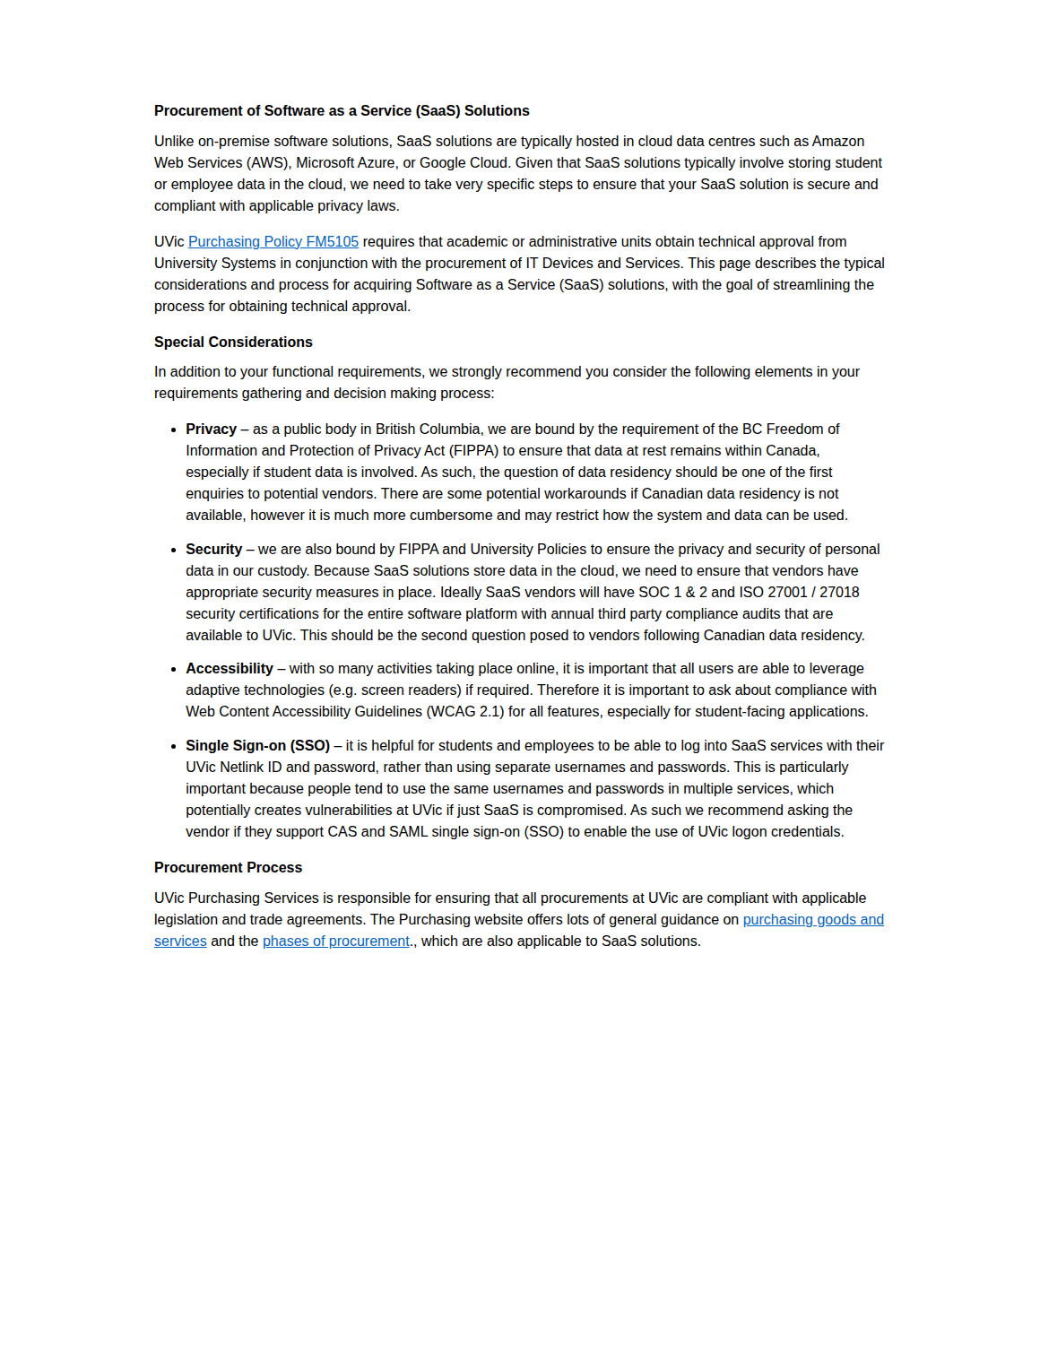Procurement of Software as a Service (SaaS) Solutions
Unlike on-premise software solutions, SaaS solutions are typically hosted in cloud data centres such as Amazon Web Services (AWS), Microsoft Azure, or Google Cloud. Given that SaaS solutions typically involve storing student or employee data in the cloud, we need to take very specific steps to ensure that your SaaS solution is secure and compliant with applicable privacy laws.
UVic Purchasing Policy FM5105 requires that academic or administrative units obtain technical approval from University Systems in conjunction with the procurement of IT Devices and Services. This page describes the typical considerations and process for acquiring Software as a Service (SaaS) solutions, with the goal of streamlining the process for obtaining technical approval.
Special Considerations
In addition to your functional requirements, we strongly recommend you consider the following elements in your requirements gathering and decision making process:
Privacy – as a public body in British Columbia, we are bound by the requirement of the BC Freedom of Information and Protection of Privacy Act (FIPPA) to ensure that data at rest remains within Canada, especially if student data is involved. As such, the question of data residency should be one of the first enquiries to potential vendors. There are some potential workarounds if Canadian data residency is not available, however it is much more cumbersome and may restrict how the system and data can be used.
Security – we are also bound by FIPPA and University Policies to ensure the privacy and security of personal data in our custody. Because SaaS solutions store data in the cloud, we need to ensure that vendors have appropriate security measures in place. Ideally SaaS vendors will have SOC 1 & 2 and ISO 27001 / 27018 security certifications for the entire software platform with annual third party compliance audits that are available to UVic. This should be the second question posed to vendors following Canadian data residency.
Accessibility – with so many activities taking place online, it is important that all users are able to leverage adaptive technologies (e.g. screen readers) if required. Therefore it is important to ask about compliance with Web Content Accessibility Guidelines (WCAG 2.1) for all features, especially for student-facing applications.
Single Sign-on (SSO) – it is helpful for students and employees to be able to log into SaaS services with their UVic Netlink ID and password, rather than using separate usernames and passwords. This is particularly important because people tend to use the same usernames and passwords in multiple services, which potentially creates vulnerabilities at UVic if just SaaS is compromised. As such we recommend asking the vendor if they support CAS and SAML single sign-on (SSO) to enable the use of UVic logon credentials.
Procurement Process
UVic Purchasing Services is responsible for ensuring that all procurements at UVic are compliant with applicable legislation and trade agreements. The Purchasing website offers lots of general guidance on purchasing goods and services and the phases of procurement., which are also applicable to SaaS solutions.